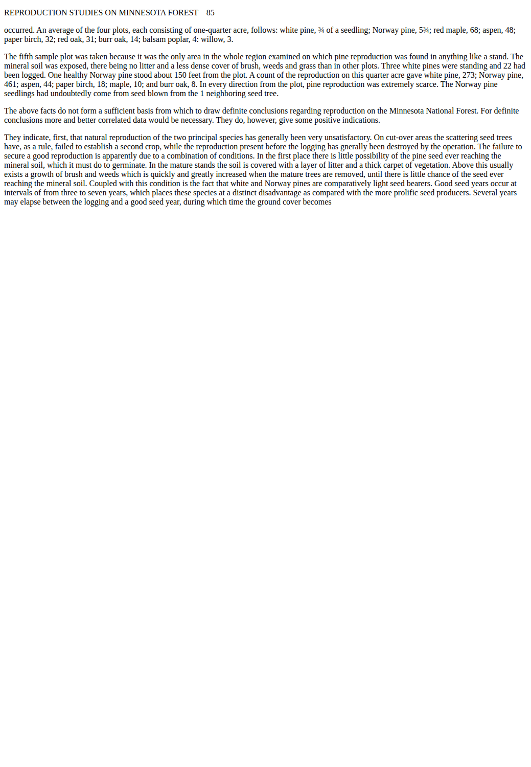REPRODUCTION STUDIES ON MINNESOTA FOREST 85
occurred. An average of the four plots, each consisting of one-quarter acre, follows: white pine, ¾ of a seedling; Norway pine, 5¾; red maple, 68; aspen, 48; paper birch, 32; red oak, 31; burr oak, 14; balsam poplar, 4: willow, 3.
The fifth sample plot was taken because it was the only area in the whole region examined on which pine reproduction was found in anything like a stand. The mineral soil was exposed, there being no litter and a less dense cover of brush, weeds and grass than in other plots. Three white pines were standing and 22 had been logged. One healthy Norway pine stood about 150 feet from the plot. A count of the reproduction on this quarter acre gave white pine, 273; Norway pine, 461; aspen, 44; paper birch, 18; maple, 10; and burr oak, 8. In every direction from the plot, pine reproduction was extremely scarce. The Norway pine seedlings had undoubtedly come from seed blown from the 1 neighboring seed tree.
The above facts do not form a sufficient basis from which to draw definite conclusions regarding reproduction on the Minnesota National Forest. For definite conclusions more and better correlated data would be necessary. They do, however, give some positive indications.
They indicate, first, that natural reproduction of the two principal species has generally been very unsatisfactory. On cut-over areas the scattering seed trees have, as a rule, failed to establish a second crop, while the reproduction present before the logging has gnerally been destroyed by the operation. The failure to secure a good reproduction is apparently due to a combination of conditions. In the first place there is little possibility of the pine seed ever reaching the mineral soil, which it must do to germinate. In the mature stands the soil is covered with a layer of litter and a thick carpet of vegetation. Above this usually exists a growth of brush and weeds which is quickly and greatly increased when the mature trees are removed, until there is little chance of the seed ever reaching the mineral soil. Coupled with this condition is the fact that white and Norway pines are comparatively light seed bearers. Good seed years occur at intervals of from three to seven years, which places these species at a distinct disadvantage as compared with the more prolific seed producers. Several years may elapse between the logging and a good seed year, during which time the ground cover becomes